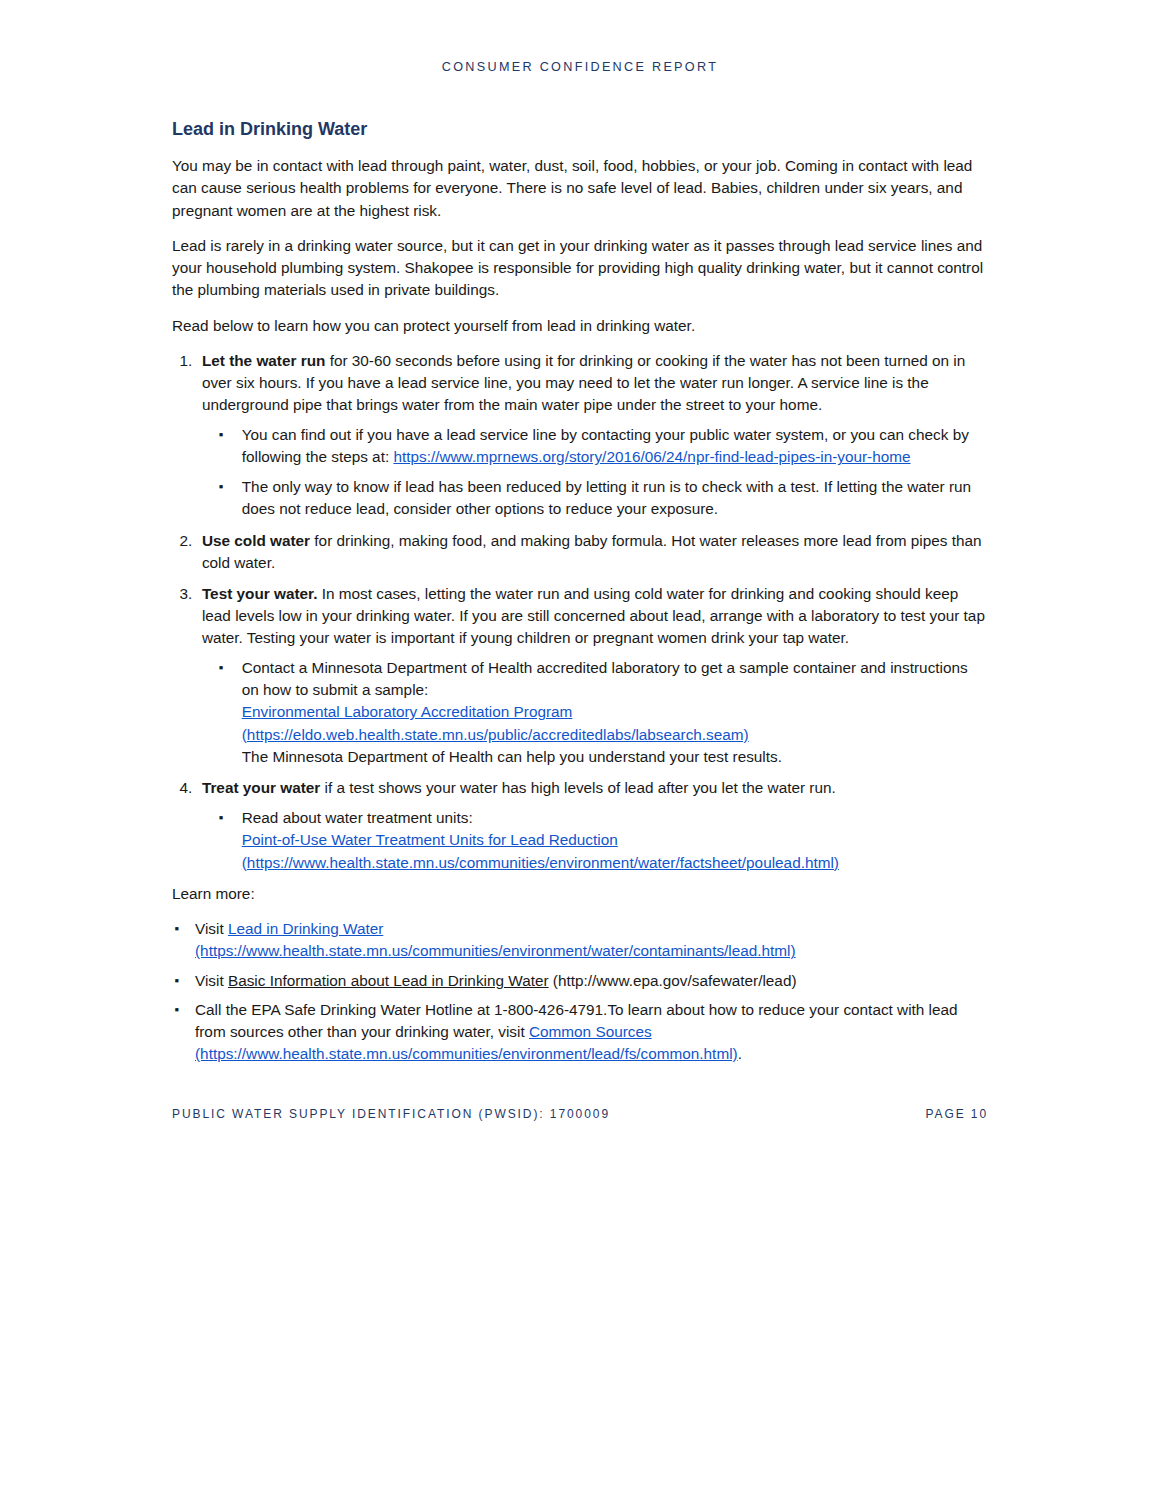Consumer Confidence Report
Lead in Drinking Water
You may be in contact with lead through paint, water, dust, soil, food, hobbies, or your job. Coming in contact with lead can cause serious health problems for everyone. There is no safe level of lead. Babies, children under six years, and pregnant women are at the highest risk.
Lead is rarely in a drinking water source, but it can get in your drinking water as it passes through lead service lines and your household plumbing system. Shakopee is responsible for providing high quality drinking water, but it cannot control the plumbing materials used in private buildings.
Read below to learn how you can protect yourself from lead in drinking water.
Let the water run for 30-60 seconds before using it for drinking or cooking if the water has not been turned on in over six hours. If you have a lead service line, you may need to let the water run longer. A service line is the underground pipe that brings water from the main water pipe under the street to your home.
You can find out if you have a lead service line by contacting your public water system, or you can check by following the steps at: https://www.mprnews.org/story/2016/06/24/npr-find-lead-pipes-in-your-home
The only way to know if lead has been reduced by letting it run is to check with a test. If letting the water run does not reduce lead, consider other options to reduce your exposure.
Use cold water for drinking, making food, and making baby formula. Hot water releases more lead from pipes than cold water.
Test your water. In most cases, letting the water run and using cold water for drinking and cooking should keep lead levels low in your drinking water. If you are still concerned about lead, arrange with a laboratory to test your tap water. Testing your water is important if young children or pregnant women drink your tap water.
Contact a Minnesota Department of Health accredited laboratory to get a sample container and instructions on how to submit a sample:
Environmental Laboratory Accreditation Program
(https://eldo.web.health.state.mn.us/public/accreditedlabs/labsearch.seam) The Minnesota Department of Health can help you understand your test results.
Treat your water if a test shows your water has high levels of lead after you let the water run.
Read about water treatment units:
Point-of-Use Water Treatment Units for Lead Reduction
(https://www.health.state.mn.us/communities/environment/water/factsheet/poulead.html)
Learn more:
Visit Lead in Drinking Water
(https://www.health.state.mn.us/communities/environment/water/contaminants/lead.html)
Visit Basic Information about Lead in Drinking Water (http://www.epa.gov/safewater/lead)
Call the EPA Safe Drinking Water Hotline at 1-800-426-4791.To learn about how to reduce your contact with lead from sources other than your drinking water, visit Common Sources
(https://www.health.state.mn.us/communities/environment/lead/fs/common.html).
Public Water Supply Identification (PWSID): 1700009 Page 10